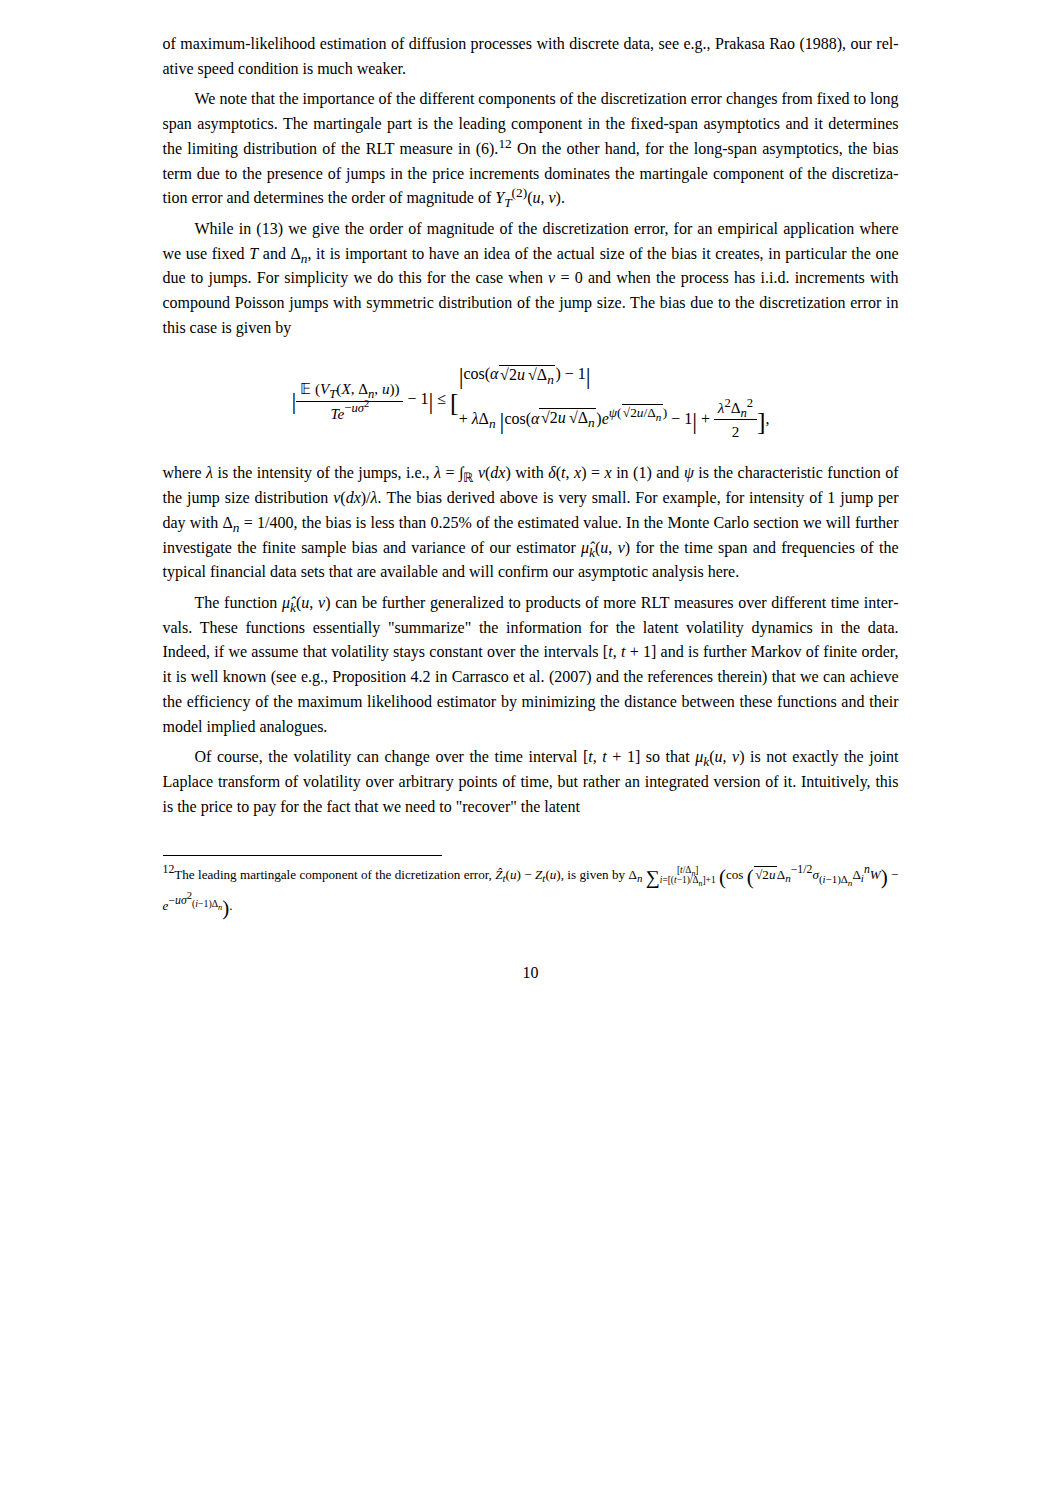of maximum-likelihood estimation of diffusion processes with discrete data, see e.g., Prakasa Rao (1988), our relative speed condition is much weaker.
We note that the importance of the different components of the discretization error changes from fixed to long span asymptotics. The martingale part is the leading component in the fixed-span asymptotics and it determines the limiting distribution of the RLT measure in (6).12 On the other hand, for the long-span asymptotics, the bias term due to the presence of jumps in the price increments dominates the martingale component of the discretization error and determines the order of magnitude of YT(2)(u, v).
While in (13) we give the order of magnitude of the discretization error, for an empirical application where we use fixed T and Δn, it is important to have an idea of the actual size of the bias it creates, in particular the one due to jumps. For simplicity we do this for the case when v = 0 and when the process has i.i.d. increments with compound Poisson jumps with symmetric distribution of the jump size. The bias due to the discretization error in this case is given by
|𝔼 (VT(X, Δn, u)) Te−uσ2 − 1| ≤ [ |cos(α√2u√Δn) − 1| + λ Δn |cos(α√2u√Δn)eψ(√2u/Δn) − 1| + λ2Δn22],
where λ is the intensity of the jumps, i.e., λ = ∫ℝ ν(dx) with δ(t, x) = x in (1) and ψ is the characteristic function of the jump size distribution ν(dx)/λ. The bias derived above is very small. For example, for intensity of 1 jump per day with Δn = 1/400, the bias is less than 0.25% of the estimated value. In the Monte Carlo section we will further investigate the finite sample bias and variance of our estimator μ̂k(u, v) for the time span and frequencies of the typical financial data sets that are available and will confirm our asymptotic analysis here.
The function μ̂k(u, v) can be further generalized to products of more RLT measures over different time intervals. These functions essentially "summarize" the information for the latent volatility dynamics in the data. Indeed, if we assume that volatility stays constant over the intervals [t, t + 1] and is further Markov of finite order, it is well known (see e.g., Proposition 4.2 in Carrasco et al. (2007) and the references therein) that we can achieve the efficiency of the maximum likelihood estimator by minimizing the distance between these functions and their model implied analogues.
Of course, the volatility can change over the time interval [t, t + 1] so that μk(u, v) is not exactly the joint Laplace transform of volatility over arbitrary points of time, but rather an integrated version of it. Intuitively, this is the price to pay for the fact that we need to "recover" the latent
12The leading martingale component of the dicretization error, Ẑt(u) − Zt(u), is given by Δn ∑[t/Δn] i=[(t−1)/Δn]+1 (cos (√2u Δn−1/2σ(i−1)ΔnΔinW) − e−uσ2(i−1)Δn).
10